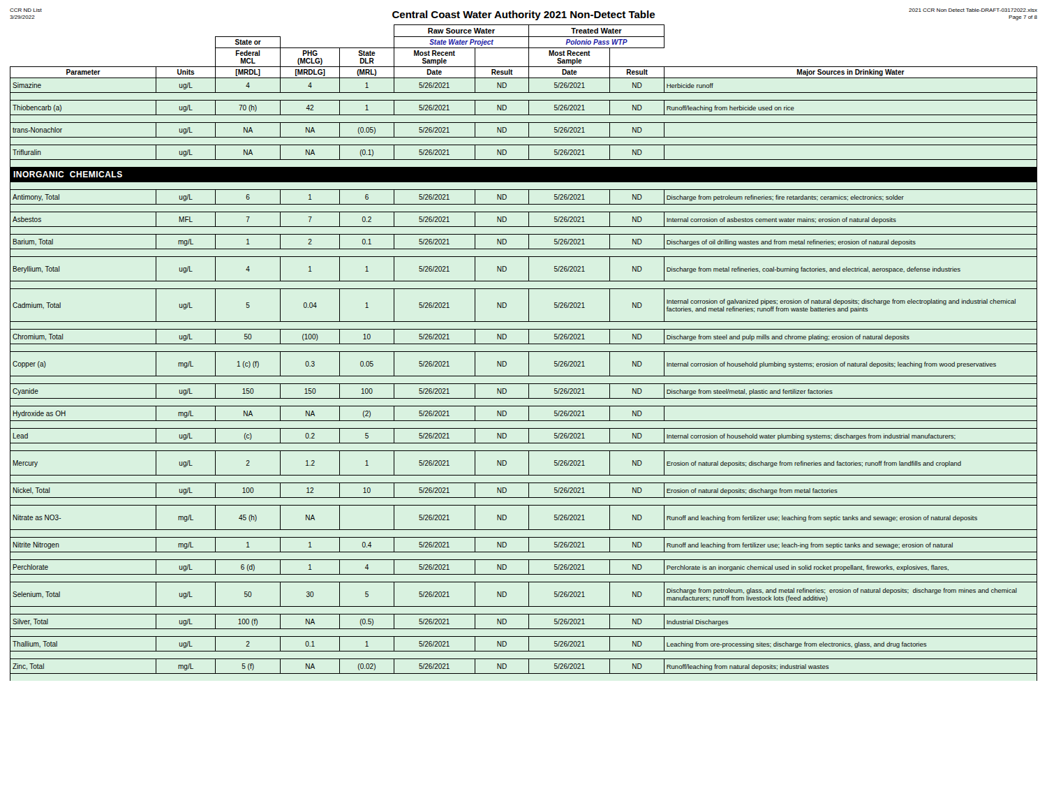CCR ND List
3/29/2022
2021 CCR Non Detect Table-DRAFT-03172022.xlsx
Page 7 of 8
Central Coast Water Authority 2021 Non-Detect Table
| | | | | | Raw Source Water | Treated Water | |
| --- | --- | --- | --- | --- | --- | --- | --- |
| | | State or | | | State Water Project | Polonio Pass WTP | |
| | | Federal MCL | PHG (MCLG) | State DLR | Most Recent Sample | | Most Recent Sample | | |
| Parameter | Units | [MRDL] | [MRDLG] | (MRL) | Date | Result | Date | Result | Major Sources in Drinking Water |
| Simazine | ug/L | 4 | 4 | 1 | 5/26/2021 | ND | 5/26/2021 | ND | Herbicide runoff |
| Thiobencarb (a) | ug/L | 70 (h) | 42 | 1 | 5/26/2021 | ND | 5/26/2021 | ND | Runoff/leaching from herbicide used on rice |
| trans-Nonachlor | ug/L | NA | NA | (0.05) | 5/26/2021 | ND | 5/26/2021 | ND | |
| Trifluralin | ug/L | NA | NA | (0.1) | 5/26/2021 | ND | 5/26/2021 | ND | |
| INORGANIC CHEMICALS |
| Antimony, Total | ug/L | 6 | 1 | 6 | 5/26/2021 | ND | 5/26/2021 | ND | Discharge from petroleum refineries; fire retardants; ceramics; electronics; solder |
| Asbestos | MFL | 7 | 7 | 0.2 | 5/26/2021 | ND | 5/26/2021 | ND | Internal corrosion of asbestos cement water mains; erosion of natural deposits |
| Barium, Total | mg/L | 1 | 2 | 0.1 | 5/26/2021 | ND | 5/26/2021 | ND | Discharges of oil drilling wastes and from metal refineries; erosion of natural deposits |
| Beryllium, Total | ug/L | 4 | 1 | 1 | 5/26/2021 | ND | 5/26/2021 | ND | Discharge from metal refineries, coal-burning factories, and electrical, aerospace, defense industries |
| Cadmium, Total | ug/L | 5 | 0.04 | 1 | 5/26/2021 | ND | 5/26/2021 | ND | Internal corrosion of galvanized pipes; erosion of natural deposits; discharge from electroplating and industrial chemical factories, and metal refineries; runoff from waste batteries and paints |
| Chromium, Total | ug/L | 50 | (100) | 10 | 5/26/2021 | ND | 5/26/2021 | ND | Discharge from steel and pulp mills and chrome plating; erosion of natural deposits |
| Copper (a) | mg/L | 1 (c) (f) | 0.3 | 0.05 | 5/26/2021 | ND | 5/26/2021 | ND | Internal corrosion of household plumbing systems; erosion of natural deposits; leaching from wood preservatives |
| Cyanide | ug/L | 150 | 150 | 100 | 5/26/2021 | ND | 5/26/2021 | ND | Discharge from steel/metal, plastic and fertilizer factories |
| Hydroxide as OH | mg/L | NA | NA | (2) | 5/26/2021 | ND | 5/26/2021 | ND | |
| Lead | ug/L | (c) | 0.2 | 5 | 5/26/2021 | ND | 5/26/2021 | ND | Internal corrosion of household water plumbing systems; discharges from industrial manufacturers; |
| Mercury | ug/L | 2 | 1.2 | 1 | 5/26/2021 | ND | 5/26/2021 | ND | Erosion of natural deposits; discharge from refineries and factories; runoff from landfills and cropland |
| Nickel, Total | ug/L | 100 | 12 | 10 | 5/26/2021 | ND | 5/26/2021 | ND | Erosion of natural deposits; discharge from metal factories |
| Nitrate as NO3- | mg/L | 45 (h) | NA | | 5/26/2021 | ND | 5/26/2021 | ND | Runoff and leaching from fertilizer use; leaching from septic tanks and sewage; erosion of natural deposits |
| Nitrite Nitrogen | mg/L | 1 | 1 | 0.4 | 5/26/2021 | ND | 5/26/2021 | ND | Runoff and leaching from fertilizer use; leach-ing from septic tanks and sewage; erosion of natural |
| Perchlorate | ug/L | 6 (d) | 1 | 4 | 5/26/2021 | ND | 5/26/2021 | ND | Perchlorate is an inorganic chemical used in solid rocket propellant, fireworks, explosives, flares, |
| Selenium, Total | ug/L | 50 | 30 | 5 | 5/26/2021 | ND | 5/26/2021 | ND | Discharge from petroleum, glass, and metal refineries; erosion of natural deposits; discharge from mines and chemical manufacturers; runoff from livestock lots (feed additive) |
| Silver, Total | ug/L | 100 (f) | NA | (0.5) | 5/26/2021 | ND | 5/26/2021 | ND | Industrial Discharges |
| Thallium, Total | ug/L | 2 | 0.1 | 1 | 5/26/2021 | ND | 5/26/2021 | ND | Leaching from ore-processing sites; discharge from electronics, glass, and drug factories |
| Zinc, Total | mg/L | 5 (f) | NA | (0.02) | 5/26/2021 | ND | 5/26/2021 | ND | Runoff/leaching from natural deposits; industrial wastes |